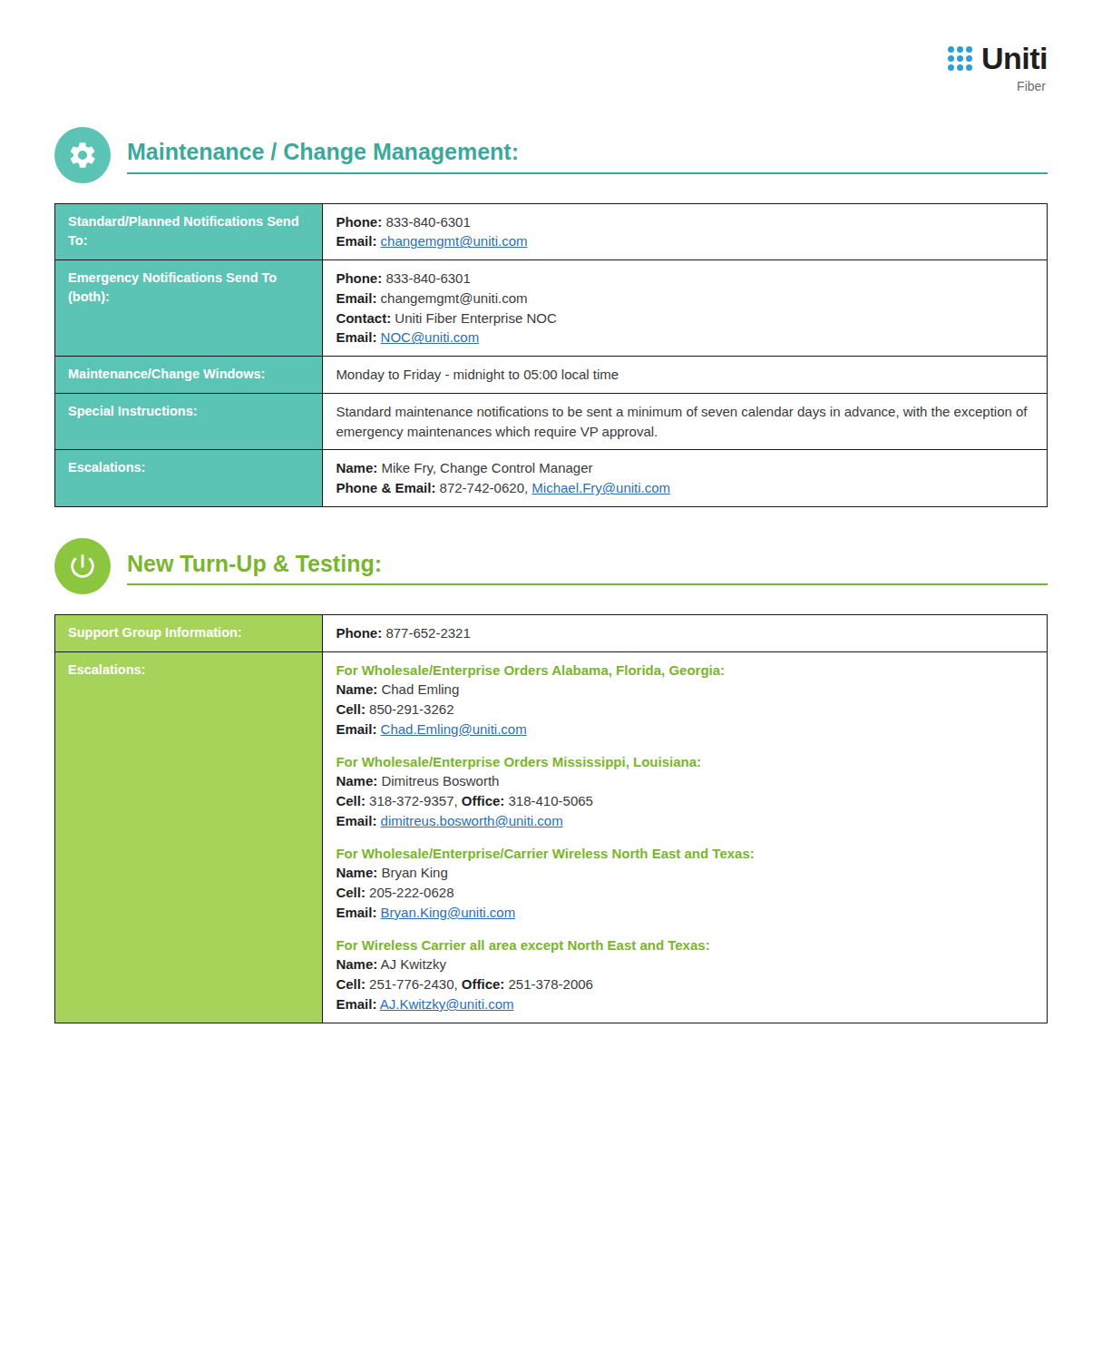Uniti
Fiber
Maintenance / Change Management:
| Standard/Planned Notifications Send To: | Phone: 833-840-6301 Email: changemgmt@uniti.com |
| Emergency Notifications Send To (both): | Phone: 833-840-6301 Email: changemgmt@uniti.com Contact: Uniti Fiber Enterprise NOC Email: NOC@uniti.com |
| Maintenance/Change Windows: | Monday to Friday - midnight to 05:00 local time |
| Special Instructions: | Standard maintenance notifications to be sent a minimum of seven calendar days in advance, with the exception of emergency maintenances which require VP approval. |
| Escalations: | Name: Mike Fry, Change Control Manager Phone & Email: 872-742-0620, Michael.Fry@uniti.com |
New Turn-Up & Testing:
| Support Group Information: | Phone: 877-652-2321 |
| Escalations: | For Wholesale/Enterprise Orders Alabama, Florida, Georgia: Name: Chad Emling Cell: 850-291-3262 Email: Chad.Emling@uniti.com For Wholesale/Enterprise Orders Mississippi, Louisiana: Name: Dimitreus Bosworth Cell: 318-372-9357, Office: 318-410-5065 Email: dimitreus.bosworth@uniti.com For Wholesale/Enterprise/Carrier Wireless North East and Texas: Name: Bryan King Cell: 205-222-0628 Email: Bryan.King@uniti.com For Wireless Carrier all area except North East and Texas: Name: AJ Kwitzky Cell: 251-776-2430, Office: 251-378-2006 Email: AJ.Kwitzky@uniti.com |